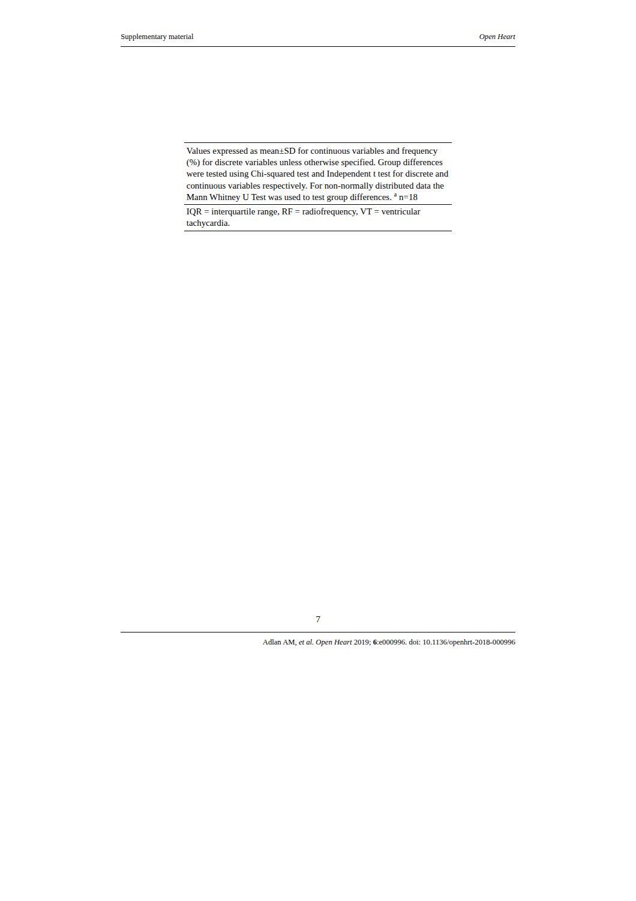Supplementary material
Open Heart
Values expressed as mean±SD for continuous variables and frequency (%) for discrete variables unless otherwise specified. Group differences were tested using Chi-squared test and Independent t test for discrete and continuous variables respectively. For non-normally distributed data the Mann Whitney U Test was used to test group differences. a n=18
IQR = interquartile range, RF = radiofrequency, VT = ventricular tachycardia.
7
Adlan AM, et al. Open Heart 2019; 6:e000996. doi: 10.1136/openhrt-2018-000996